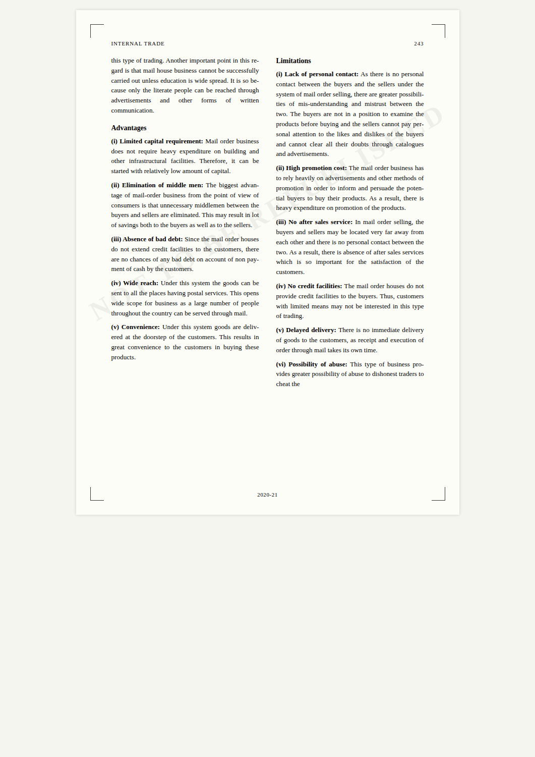INTERNAL TRADE 243
NOT TO BE REPUBLISHED
this type of trading. Another important point in this regard is that mail house business cannot be successfully carried out unless education is wide spread. It is so because only the literate people can be reached through advertisements and other forms of written communication.
Advantages
(i) Limited capital requirement: Mail order business does not require heavy expenditure on building and other infrastructural facilities. Therefore, it can be started with relatively low amount of capital.
(ii) Elimination of middle men: The biggest advantage of mail-order business from the point of view of consumers is that unnecessary middlemen between the buyers and sellers are eliminated. This may result in lot of savings both to the buyers as well as to the sellers.
(iii) Absence of bad debt: Since the mail order houses do not extend credit facilities to the customers, there are no chances of any bad debt on account of non payment of cash by the customers.
(iv) Wide reach: Under this system the goods can be sent to all the places having postal services. This opens wide scope for business as a large number of people throughout the country can be served through mail.
(v) Convenience: Under this system goods are delivered at the doorstep of the customers. This results in great convenience to the customers in buying these products.
Limitations
(i) Lack of personal contact: As there is no personal contact between the buyers and the sellers under the system of mail order selling, there are greater possibilities of mis-understanding and mistrust between the two. The buyers are not in a position to examine the products before buying and the sellers cannot pay personal attention to the likes and dislikes of the buyers and cannot clear all their doubts through catalogues and advertisements.
(ii) High promotion cost: The mail order business has to rely heavily on advertisements and other methods of promotion in order to inform and persuade the potential buyers to buy their products. As a result, there is heavy expenditure on promotion of the products.
(iii) No after sales service: In mail order selling, the buyers and sellers may be located very far away from each other and there is no personal contact between the two. As a result, there is absence of after sales services which is so important for the satisfaction of the customers.
(iv) No credit facilities: The mail order houses do not provide credit facilities to the buyers. Thus, customers with limited means may not be interested in this type of trading.
(v) Delayed delivery: There is no immediate delivery of goods to the customers, as receipt and execution of order through mail takes its own time.
(vi) Possibility of abuse: This type of business provides greater possibility of abuse to dishonest traders to cheat the
2020-21